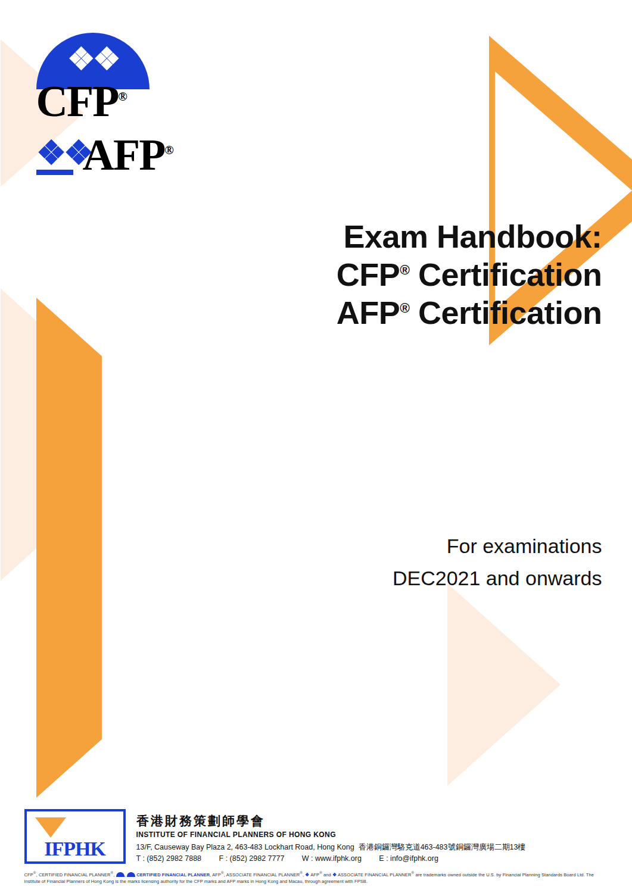❖❖
CFP®
❖❖
AFP®
Exam Handbook:
CFP® Certification
AFP® Certification
For examinations
DEC2021 and onwards
IFPHK
香港財務策劃師學會 INSTITUTE OF FINANCIAL PLANNERS OF HONG KONG 13/F, Causeway Bay Plaza 2, 463-483 Lockhart Road, Hong Kong 香港銅鑼灣駱克道463-483號銅鑼灣廣場二期13樓 T : (852) 2982 7888 F : (852) 2982 7777 W : www.ifphk.org E : info@ifphk.org
CFP®, CERTIFIED FINANCIAL PLANNER®, , CERTIFIED FINANCIAL PLANNER, AFP®, ASSOCIATE FINANCIAL PLANNER®, ❖ AFP® and ❖ ASSOCIATE FINANCIAL PLANNER® are trademarks owned outside the U.S. by Financial Planning Standards Board Ltd. The Institute of Financial Planners of Hong Kong is the marks licensing authority for the CFP marks and AFP marks in Hong Kong and Macau, through agreement with FPSB.